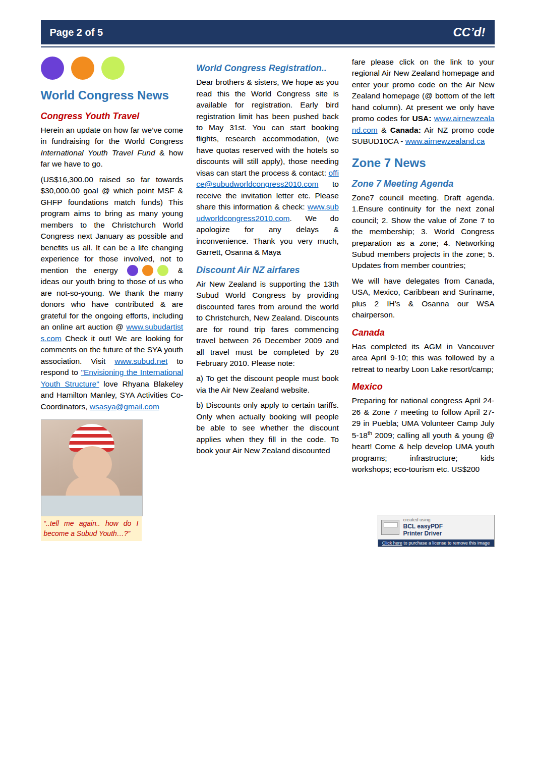Page 2 of 5
CC’d!
World Congress News
Congress Youth Travel
Herein an update on how far we’ve come in fundraising for the World Congress International Youth Travel Fund & how far we have to go.
(US$16,300.00 raised so far towards $30,000.00 goal @ which point MSF & GHFP foundations match funds) This program aims to bring as many young members to the Christchurch World Congress next January as possible and benefits us all. It can be a life changing experience for those involved, not to mention the energy & ideas our youth bring to those of us who are not-so-young. We thank the many donors who have contributed & are grateful for the ongoing efforts, including an online art auction @ www.subudartists.com Check it out! We are looking for comments on the future of the SYA youth association. Visit www.subud.net to respond to "Envisioning the International Youth Structure" love Rhyana Blakeley and Hamilton Manley, SYA Activities Co-Coordinators, wsasya@gmail.com
“..tell me again.. how do I become a Subud Youth…?”
World Congress Registration..
Dear brothers & sisters, We hope as you read this the World Congress site is available for registration. Early bird registration limit has been pushed back to May 31st. You can start booking flights, research accommodation, (we have quotas reserved with the hotels so discounts will still apply), those needing visas can start the process & contact: office@subudworldcongress2010.com to receive the invitation letter etc. Please share this information & check: www.subudworldcongress2010.com. We do apologize for any delays & inconvenience. Thank you very much, Garrett, Osanna & Maya
Discount Air NZ airfares
Air New Zealand is supporting the 13th Subud World Congress by providing discounted fares from around the world to Christchurch, New Zealand. Discounts are for round trip fares commencing travel between 26 December 2009 and all travel must be completed by 28 February 2010. Please note:
a) To get the discount people must book via the Air New Zealand website.
b) Discounts only apply to certain tariffs. Only when actually booking will people be able to see whether the discount applies when they fill in the code. To book your Air New Zealand discounted
fare please click on the link to your regional Air New Zealand homepage and enter your promo code on the Air New Zealand homepage (@ bottom of the left hand column). At present we only have promo codes for USA: www.airnewzealand.com & Canada: Air NZ promo code SUBUD10CA - www.airnewzealand.ca
Zone 7 News
Zone 7 Meeting Agenda
Zone7 council meeting. Draft agenda. 1.Ensure continuity for the next zonal council; 2. Show the value of Zone 7 to the membership; 3. World Congress preparation as a zone; 4. Networking Subud members projects in the zone; 5. Updates from member countries;
We will have delegates from Canada, USA, Mexico, Caribbean and Suriname, plus 2 IH’s & Osanna our WSA chairperson.
Canada
Has completed its AGM in Vancouver area April 9-10; this was followed by a retreat to nearby Loon Lake resort/camp;
Mexico
Preparing for national congress April 24-26 & Zone 7 meeting to follow April 27-29 in Puebla; UMA Volunteer Camp July 5-18th 2009; calling all youth & young @ heart! Come & help develop UMA youth programs; infrastructure; kids workshops; eco-tourism etc. US$200
created using
BCL easyPDF
Printer Driver
Click here to purchase a license to remove this image